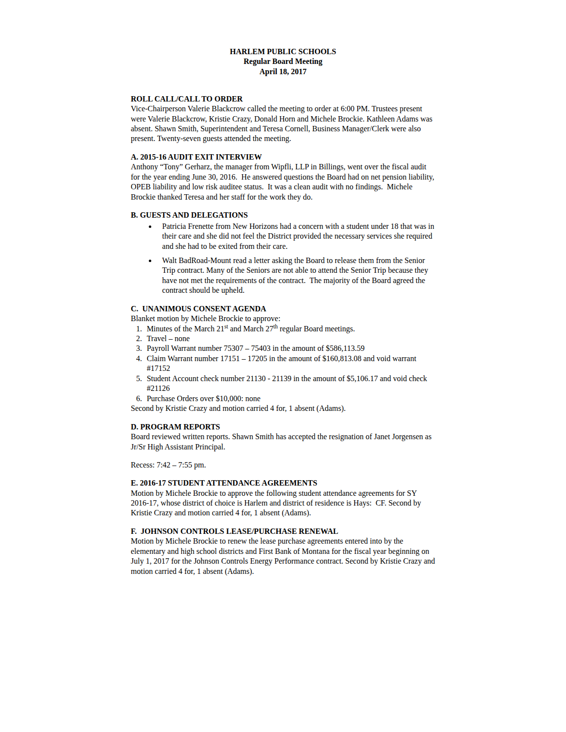HARLEM PUBLIC SCHOOLS Regular Board Meeting April 18, 2017
Roll Call/Call to Order
Vice-Chairperson Valerie Blackcrow called the meeting to order at 6:00 PM. Trustees present were Valerie Blackcrow, Kristie Crazy, Donald Horn and Michele Brockie. Kathleen Adams was absent. Shawn Smith, Superintendent and Teresa Cornell, Business Manager/Clerk were also present. Twenty-seven guests attended the meeting.
A. 2015-16 Audit Exit Interview
Anthony “Tony” Gerharz, the manager from Wipfli, LLP in Billings, went over the fiscal audit for the year ending June 30, 2016. He answered questions the Board had on net pension liability, OPEB liability and low risk auditee status. It was a clean audit with no findings. Michele Brockie thanked Teresa and her staff for the work they do.
B. Guests and Delegations
Patricia Frenette from New Horizons had a concern with a student under 18 that was in their care and she did not feel the District provided the necessary services she required and she had to be exited from their care.
Walt BadRoad-Mount read a letter asking the Board to release them from the Senior Trip contract. Many of the Seniors are not able to attend the Senior Trip because they have not met the requirements of the contract. The majority of the Board agreed the contract should be upheld.
C. Unanimous Consent Agenda
Blanket motion by Michele Brockie to approve:
Minutes of the March 21st and March 27th regular Board meetings.
Travel – none
Payroll Warrant number 75307 – 75403 in the amount of $586,113.59
Claim Warrant number 17151 – 17205 in the amount of $160,813.08 and void warrant #17152
Student Account check number 21130 - 21139 in the amount of $5,106.17 and void check #21126
Purchase Orders over $10,000: none
Second by Kristie Crazy and motion carried 4 for, 1 absent (Adams).
D. Program Reports
Board reviewed written reports. Shawn Smith has accepted the resignation of Janet Jorgensen as Jr/Sr High Assistant Principal.
Recess: 7:42 – 7:55 pm.
E. 2016-17 Student Attendance Agreements
Motion by Michele Brockie to approve the following student attendance agreements for SY 2016-17, whose district of choice is Harlem and district of residence is Hays: CF. Second by Kristie Crazy and motion carried 4 for, 1 absent (Adams).
F. Johnson Controls Lease/Purchase Renewal
Motion by Michele Brockie to renew the lease purchase agreements entered into by the elementary and high school districts and First Bank of Montana for the fiscal year beginning on July 1, 2017 for the Johnson Controls Energy Performance contract. Second by Kristie Crazy and motion carried 4 for, 1 absent (Adams).